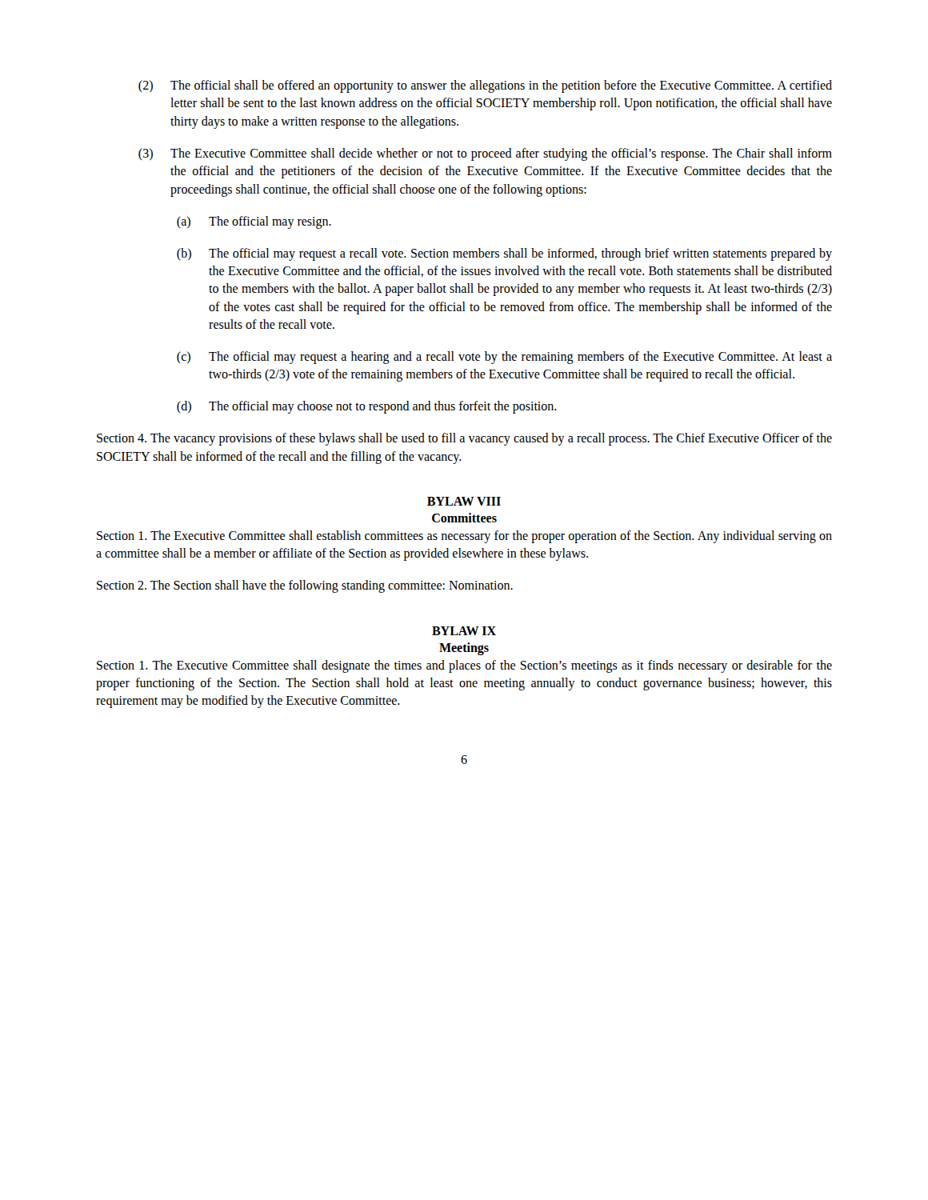(2)
The official shall be offered an opportunity to answer the allegations in the petition before the Executive Committee. A certified letter shall be sent to the last known address on the official SOCIETY membership roll. Upon notification, the official shall have thirty days to make a written response to the allegations.
(3)
The Executive Committee shall decide whether or not to proceed after studying the official’s response. The Chair shall inform the official and the petitioners of the decision of the Executive Committee. If the Executive Committee decides that the proceedings shall continue, the official shall choose one of the following options:
(a)
The official may resign.
(b)
The official may request a recall vote. Section members shall be informed, through brief written statements prepared by the Executive Committee and the official, of the issues involved with the recall vote. Both statements shall be distributed to the members with the ballot. A paper ballot shall be provided to any member who requests it. At least two-thirds (2/3) of the votes cast shall be required for the official to be removed from office. The membership shall be informed of the results of the recall vote.
(c)
The official may request a hearing and a recall vote by the remaining members of the Executive Committee. At least a two-thirds (2/3) vote of the remaining members of the Executive Committee shall be required to recall the official.
(d)
The official may choose not to respond and thus forfeit the position.
Section 4. The vacancy provisions of these bylaws shall be used to fill a vacancy caused by a recall process. The Chief Executive Officer of the SOCIETY shall be informed of the recall and the filling of the vacancy.
BYLAW VIIICommittees
Section 1. The Executive Committee shall establish committees as necessary for the proper operation of the Section. Any individual serving on a committee shall be a member or affiliate of the Section as provided elsewhere in these bylaws.
Section 2. The Section shall have the following standing committee: Nomination.
BYLAW IXMeetings
Section 1. The Executive Committee shall designate the times and places of the Section’s meetings as it finds necessary or desirable for the proper functioning of the Section. The Section shall hold at least one meeting annually to conduct governance business; however, this requirement may be modified by the Executive Committee.
6